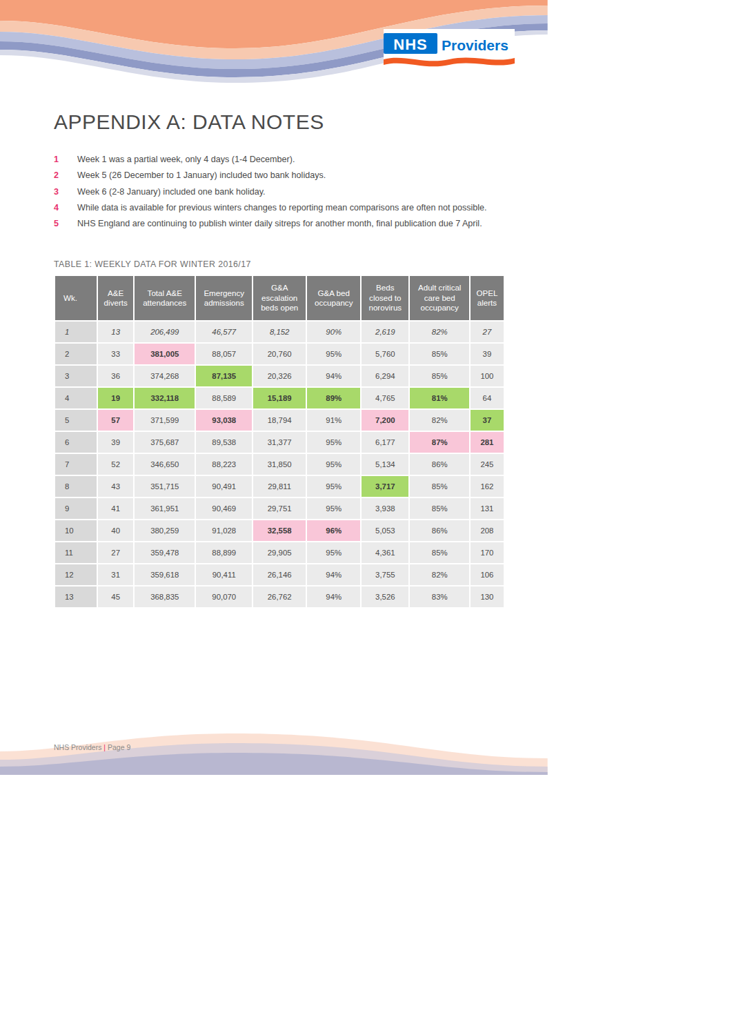NHS Providers
APPENDIX A: DATA NOTES
Week 1 was a partial week, only 4 days (1-4 December).
Week 5 (26 December to 1 January) included two bank holidays.
Week 6 (2-8 January) included one bank holiday.
While data is available for previous winters changes to reporting mean comparisons are often not possible.
NHS England are continuing to publish winter daily sitreps for another month, final publication due 7 April.
TABLE 1: WEEKLY DATA FOR WINTER 2016/17
| Wk. | A&E diverts | Total A&E attendances | Emergency admissions | G&A escalation beds open | G&A bed occupancy | Beds closed to norovirus | Adult critical care bed occupancy | OPEL alerts |
| --- | --- | --- | --- | --- | --- | --- | --- | --- |
| 1 | 13 | 206,499 | 46,577 | 8,152 | 90% | 2,619 | 82% | 27 |
| 2 | 33 | 381,005 | 88,057 | 20,760 | 95% | 5,760 | 85% | 39 |
| 3 | 36 | 374,268 | 87,135 | 20,326 | 94% | 6,294 | 85% | 100 |
| 4 | 19 | 332,118 | 88,589 | 15,189 | 89% | 4,765 | 81% | 64 |
| 5 | 57 | 371,599 | 93,038 | 18,794 | 91% | 7,200 | 82% | 37 |
| 6 | 39 | 375,687 | 89,538 | 31,377 | 95% | 6,177 | 87% | 281 |
| 7 | 52 | 346,650 | 88,223 | 31,850 | 95% | 5,134 | 86% | 245 |
| 8 | 43 | 351,715 | 90,491 | 29,811 | 95% | 3,717 | 85% | 162 |
| 9 | 41 | 361,951 | 90,469 | 29,751 | 95% | 3,938 | 85% | 131 |
| 10 | 40 | 380,259 | 91,028 | 32,558 | 96% | 5,053 | 86% | 208 |
| 11 | 27 | 359,478 | 88,899 | 29,905 | 95% | 4,361 | 85% | 170 |
| 12 | 31 | 359,618 | 90,411 | 26,146 | 94% | 3,755 | 82% | 106 |
| 13 | 45 | 368,835 | 90,070 | 26,762 | 94% | 3,526 | 83% | 130 |
NHS Providers | Page 9